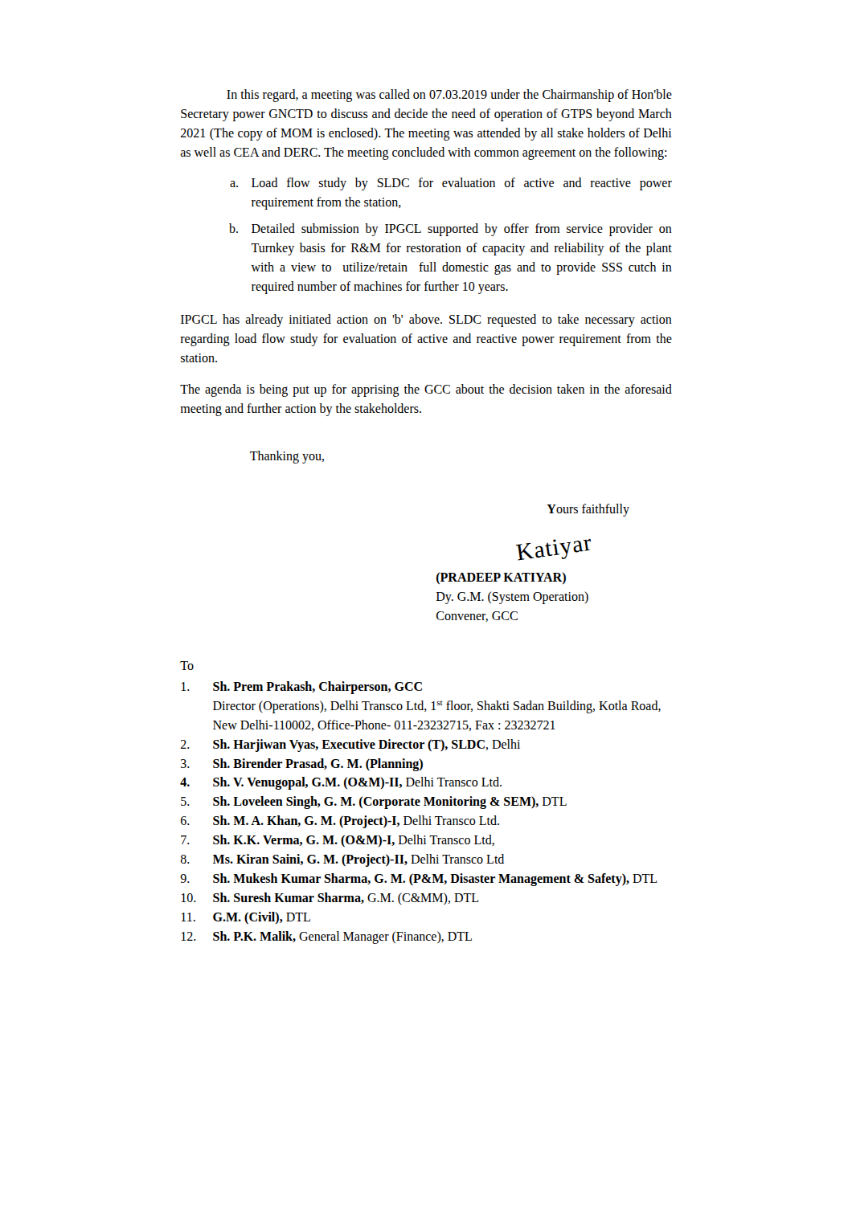In this regard, a meeting was called on 07.03.2019 under the Chairmanship of Hon'ble Secretary power GNCTD to discuss and decide the need of operation of GTPS beyond March 2021 (The copy of MOM is enclosed). The meeting was attended by all stake holders of Delhi as well as CEA and DERC. The meeting concluded with common agreement on the following:
Load flow study by SLDC for evaluation of active and reactive power requirement from the station,
Detailed submission by IPGCL supported by offer from service provider on Turnkey basis for R&M for restoration of capacity and reliability of the plant with a view to utilize/retain full domestic gas and to provide SSS cutch in required number of machines for further 10 years.
IPGCL has already initiated action on 'b' above. SLDC requested to take necessary action regarding load flow study for evaluation of active and reactive power requirement from the station.
The agenda is being put up for apprising the GCC about the decision taken in the aforesaid meeting and further action by the stakeholders.
Thanking you,
Yours faithfully
Katiyar
(PRADEEP KATIYAR)
Dy. G.M. (System Operation)
Convener, GCC
To
| 1. | Sh. Prem Prakash, Chairperson, GCC Director (Operations), Delhi Transco Ltd, 1 st floor, Shakti Sadan Building, Kotla Road, New Delhi-110002, Office-Phone- 011-23232715, Fax : 23232721 |
| 2. | Sh. Harjiwan Vyas, Executive Director (T), SLDC , Delhi |
| 3. | Sh. Birender Prasad, G. M. (Planning) |
| 4. | Sh. V. Venugopal, G.M. (O&M)-II, Delhi Transco Ltd. |
| 5. | Sh. Loveleen Singh, G. M. (Corporate Monitoring & SEM), DTL |
| 6. | Sh. M. A. Khan, G. M. (Project)-I, Delhi Transco Ltd. |
| 7. | Sh. K.K. Verma, G. M. (O&M)-I, Delhi Transco Ltd, |
| 8. | Ms. Kiran Saini, G. M. (Project)-II, Delhi Transco Ltd |
| 9. | Sh. Mukesh Kumar Sharma, G. M. (P&M, Disaster Management & Safety), DTL |
| 10. | Sh. Suresh Kumar Sharma, G.M. (C&MM), DTL |
| 11. | G.M. (Civil), DTL |
| 12. | Sh. P.K. Malik, General Manager (Finance), DTL |